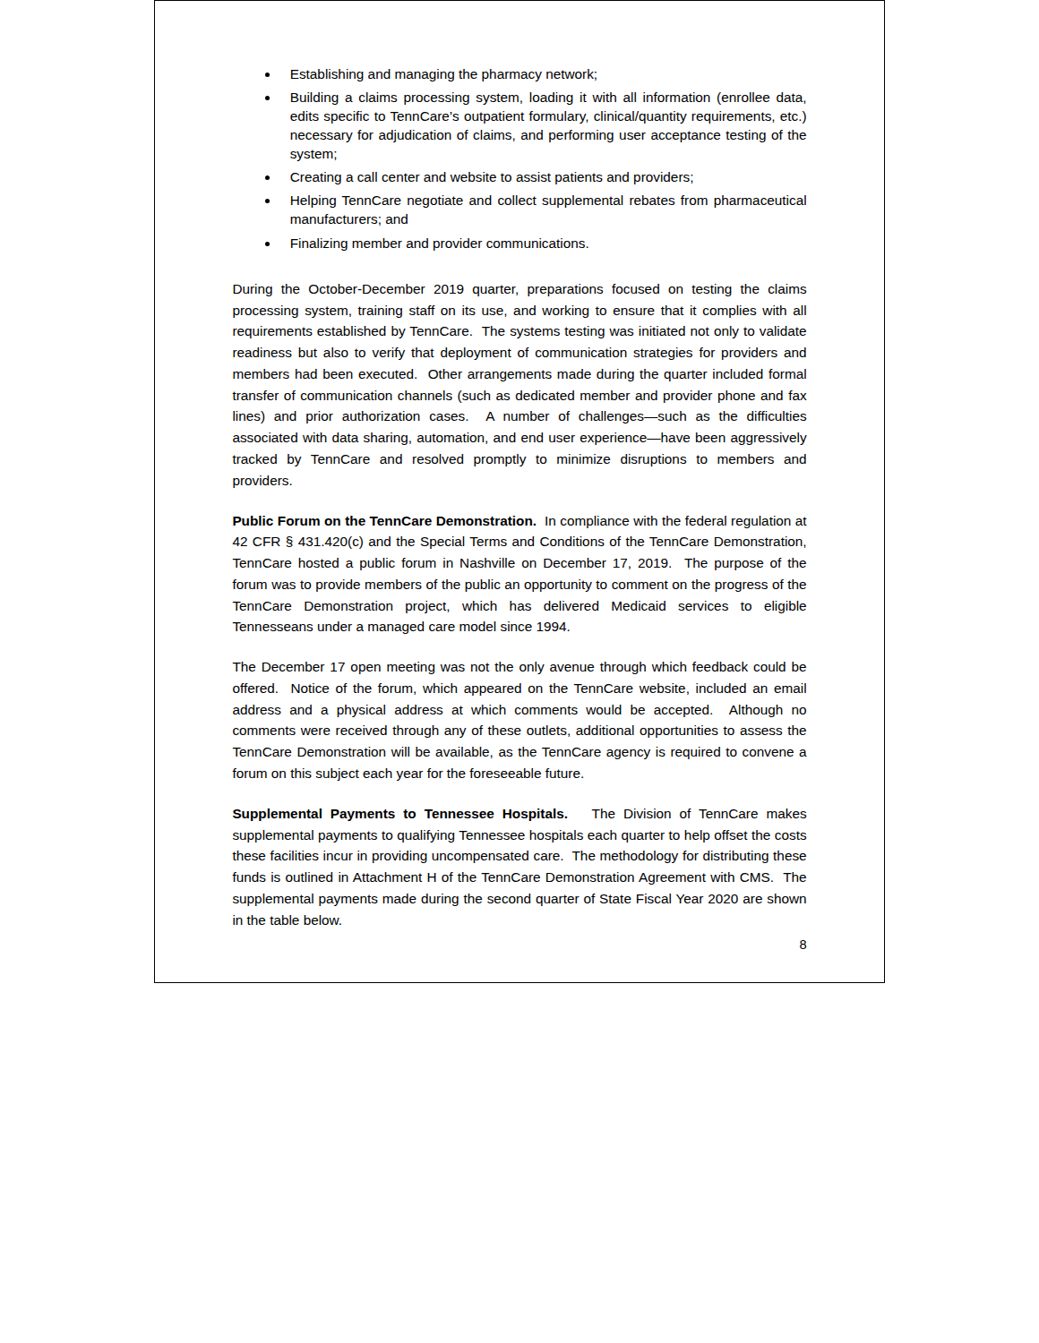Establishing and managing the pharmacy network;
Building a claims processing system, loading it with all information (enrollee data, edits specific to TennCare’s outpatient formulary, clinical/quantity requirements, etc.) necessary for adjudication of claims, and performing user acceptance testing of the system;
Creating a call center and website to assist patients and providers;
Helping TennCare negotiate and collect supplemental rebates from pharmaceutical manufacturers; and
Finalizing member and provider communications.
During the October-December 2019 quarter, preparations focused on testing the claims processing system, training staff on its use, and working to ensure that it complies with all requirements established by TennCare. The systems testing was initiated not only to validate readiness but also to verify that deployment of communication strategies for providers and members had been executed. Other arrangements made during the quarter included formal transfer of communication channels (such as dedicated member and provider phone and fax lines) and prior authorization cases. A number of challenges—such as the difficulties associated with data sharing, automation, and end user experience—have been aggressively tracked by TennCare and resolved promptly to minimize disruptions to members and providers.
Public Forum on the TennCare Demonstration. In compliance with the federal regulation at 42 CFR § 431.420(c) and the Special Terms and Conditions of the TennCare Demonstration, TennCare hosted a public forum in Nashville on December 17, 2019. The purpose of the forum was to provide members of the public an opportunity to comment on the progress of the TennCare Demonstration project, which has delivered Medicaid services to eligible Tennesseans under a managed care model since 1994.
The December 17 open meeting was not the only avenue through which feedback could be offered. Notice of the forum, which appeared on the TennCare website, included an email address and a physical address at which comments would be accepted. Although no comments were received through any of these outlets, additional opportunities to assess the TennCare Demonstration will be available, as the TennCare agency is required to convene a forum on this subject each year for the foreseeable future.
Supplemental Payments to Tennessee Hospitals. The Division of TennCare makes supplemental payments to qualifying Tennessee hospitals each quarter to help offset the costs these facilities incur in providing uncompensated care. The methodology for distributing these funds is outlined in Attachment H of the TennCare Demonstration Agreement with CMS. The supplemental payments made during the second quarter of State Fiscal Year 2020 are shown in the table below.
8